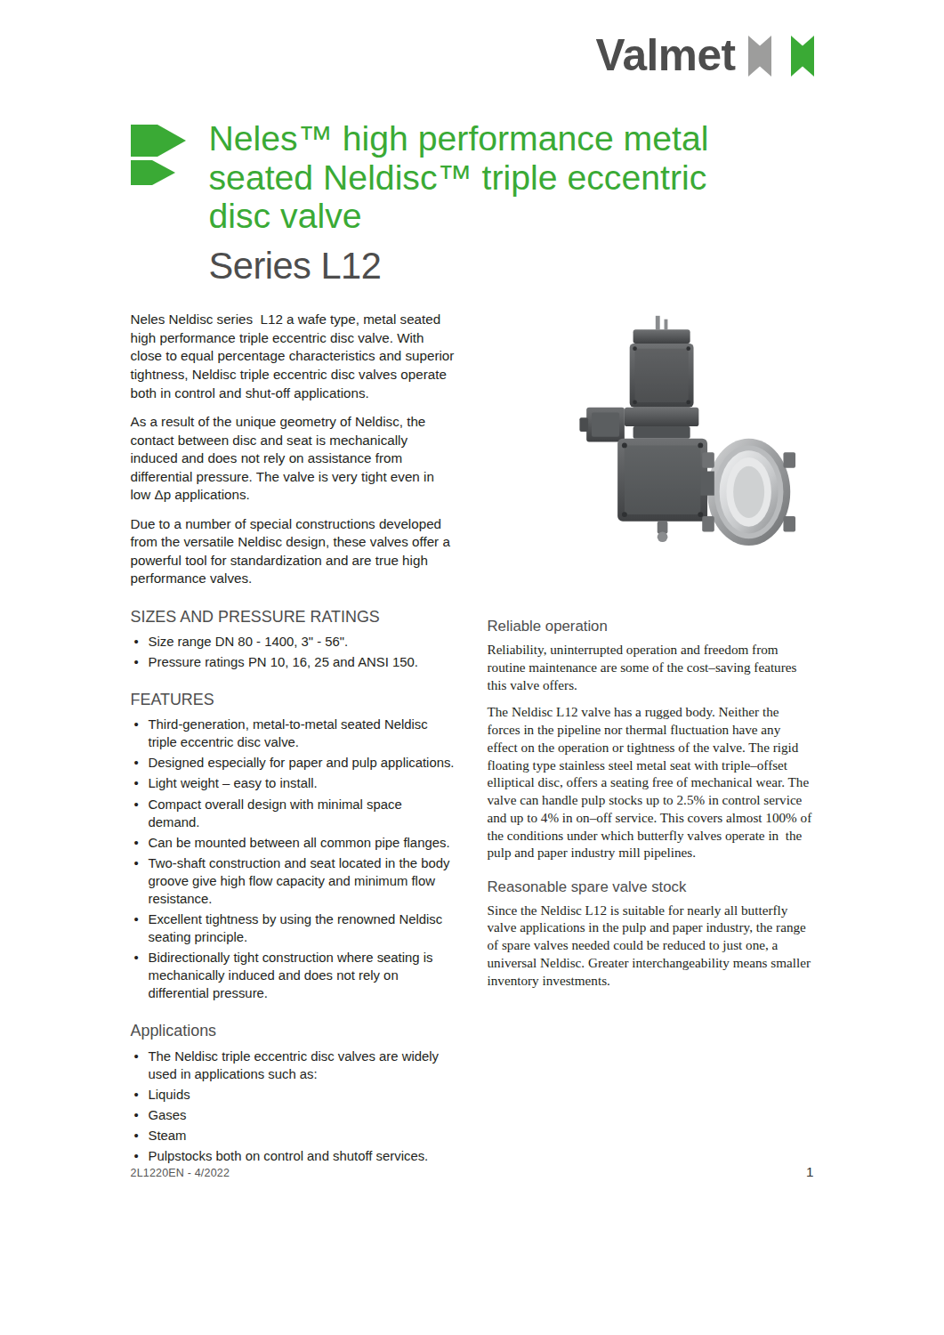Valmet
Neles™ high performance metal
seated Neldisc™ triple eccentric
disc valve
Series L12
Neles Neldisc series L12 a wafe type, metal seated high performance triple eccentric disc valve. With close to equal percentage characteristics and superior tightness, Neldisc triple eccentric disc valves operate both in control and shut-off applications.
As a result of the unique geometry of Neldisc, the contact between disc and seat is mechanically induced and does not rely on assistance from differential pressure. The valve is very tight even in low Δp applications.
Due to a number of special constructions developed from the versatile Neldisc design, these valves offer a powerful tool for standardization and are true high performance valves.
SIZES AND PRESSURE RATINGS
Size range DN 80 - 1400, 3" - 56".
Pressure ratings PN 10, 16, 25 and ANSI 150.
FEATURES
Third-generation, metal-to-metal seated Neldisc triple eccentric disc valve.
Designed especially for paper and pulp applications.
Light weight – easy to install.
Compact overall design with minimal space demand.
Can be mounted between all common pipe flanges.
Two-shaft construction and seat located in the body groove give high flow capacity and minimum flow resistance.
Excellent tightness by using the renowned Neldisc seating principle.
Bidirectionally tight construction where seating is mechanically induced and does not rely on differential pressure.
Applications
The Neldisc triple eccentric disc valves are widely used in applications such as:
Liquids
Gases
Steam
Pulpstocks both on control and shutoff services.
Reliable operation
Reliability, uninterrupted operation and freedom from routine maintenance are some of the cost–saving features this valve offers.
The Neldisc L12 valve has a rugged body. Neither the forces in the pipeline nor thermal fluctuation have any effect on the operation or tightness of the valve. The rigid floating type stainless steel metal seat with triple–offset elliptical disc, offers a seating free of mechanical wear. The valve can handle pulp stocks up to 2.5% in control service and up to 4% in on–off service. This covers almost 100% of the conditions under which butterfly valves operate in the pulp and paper industry mill pipelines.
Reasonable spare valve stock
Since the Neldisc L12 is suitable for nearly all butterfly valve applications in the pulp and paper industry, the range of spare valves needed could be reduced to just one, a universal Neldisc. Greater interchangeability means smaller inventory investments.
2L1220EN - 4/2022 1